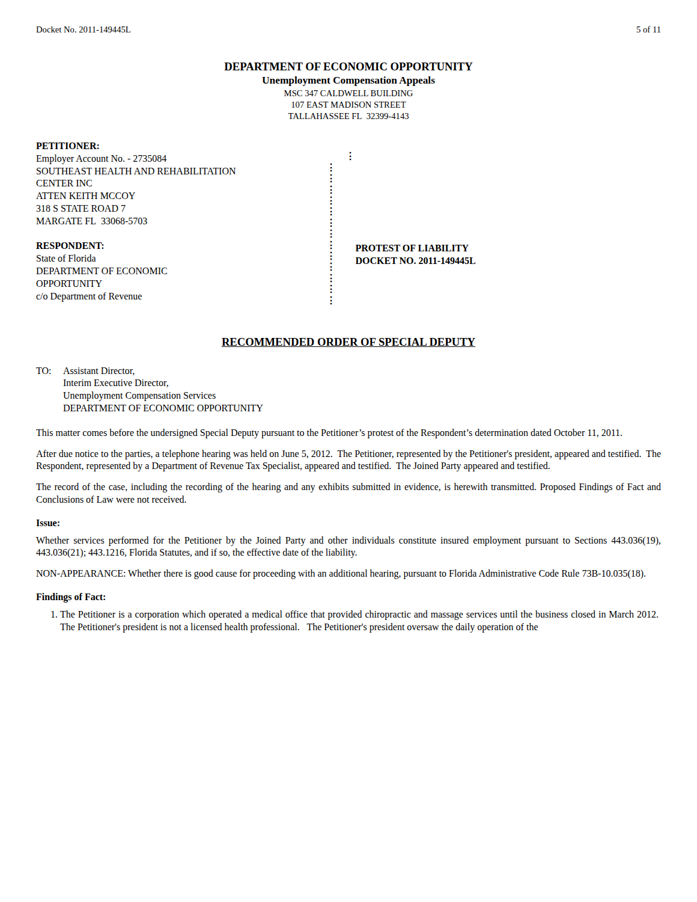Docket No. 2011-149445L
5 of 11
DEPARTMENT OF ECONOMIC OPPORTUNITY
Unemployment Compensation Appeals
MSC 347 CALDWELL BUILDING
107 EAST MADISON STREET
TALLAHASSEE FL 32399-4143
| PETITIONER: Employer Account No. - 2735084 SOUTHEAST HEALTH AND REHABILITATION CENTER INC ATTEN KEITH MCCOY 318 S STATE ROAD 7 MARGATE FL 33068-5703 RESPONDENT: State of Florida DEPARTMENT OF ECONOMIC OPPORTUNITY c/o Department of Revenue | ⋮ ⋮ ⋮ ⋮ ⋮ ⋮ ⋮ ⋮ ⋮ ⋮ ⋮ ⋮ ⋮ ⋮ | PROTEST OF LIABILITY DOCKET NO. 2011-149445L |
RECOMMENDED ORDER OF SPECIAL DEPUTY
TO: Assistant Director,
Interim Executive Director,
Unemployment Compensation Services
DEPARTMENT OF ECONOMIC OPPORTUNITY
This matter comes before the undersigned Special Deputy pursuant to the Petitioner’s protest of the Respondent’s determination dated October 11, 2011.
After due notice to the parties, a telephone hearing was held on June 5, 2012. The Petitioner, represented by the Petitioner's president, appeared and testified. The Respondent, represented by a Department of Revenue Tax Specialist, appeared and testified. The Joined Party appeared and testified.
The record of the case, including the recording of the hearing and any exhibits submitted in evidence, is herewith transmitted. Proposed Findings of Fact and Conclusions of Law were not received.
Issue:
Whether services performed for the Petitioner by the Joined Party and other individuals constitute insured employment pursuant to Sections 443.036(19), 443.036(21); 443.1216, Florida Statutes, and if so, the effective date of the liability.
NON-APPEARANCE: Whether there is good cause for proceeding with an additional hearing, pursuant to Florida Administrative Code Rule 73B-10.035(18).
Findings of Fact:
The Petitioner is a corporation which operated a medical office that provided chiropractic and massage services until the business closed in March 2012. The Petitioner's president is not a licensed health professional. The Petitioner's president oversaw the daily operation of the